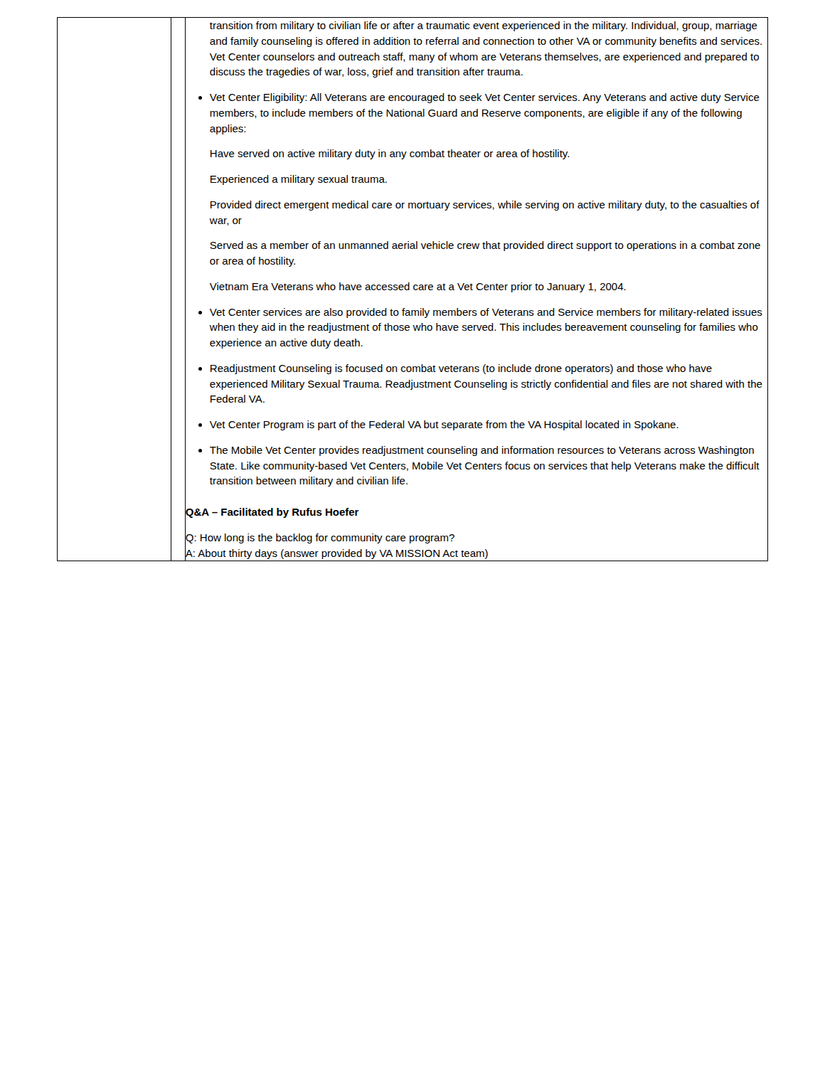| | | transition from military to civilian life or after a traumatic event experienced in the military. Individual, group, marriage and family counseling is offered in addition to referral and connection to other VA or community benefits and services. Vet Center counselors and outreach staff, many of whom are Veterans themselves, are experienced and prepared to discuss the tragedies of war, loss, grief and transition after trauma. Vet Center Eligibility: All Veterans are encouraged to seek Vet Center services. Any Veterans and active duty Service members, to include members of the National Guard and Reserve components, are eligible if any of the following applies: Have served on active military duty in any combat theater or area of hostility. Experienced a military sexual trauma. Provided direct emergent medical care or mortuary services, while serving on active military duty, to the casualties of war, or Served as a member of an unmanned aerial vehicle crew that provided direct support to operations in a combat zone or area of hostility. Vietnam Era Veterans who have accessed care at a Vet Center prior to January 1, 2004. Vet Center services are also provided to family members of Veterans and Service members for military-related issues when they aid in the readjustment of those who have served. This includes bereavement counseling for families who experience an active duty death. Readjustment Counseling is focused on combat veterans (to include drone operators) and those who have experienced Military Sexual Trauma. Readjustment Counseling is strictly confidential and files are not shared with the Federal VA. Vet Center Program is part of the Federal VA but separate from the VA Hospital located in Spokane. The Mobile Vet Center provides readjustment counseling and information resources to Veterans across Washington State. Like community-based Vet Centers, Mobile Vet Centers focus on services that help Veterans make the difficult transition between military and civilian life. Q&A – Facilitated by Rufus Hoefer Q: How long is the backlog for community care program? A: About thirty days (answer provided by VA MISSION Act team) |